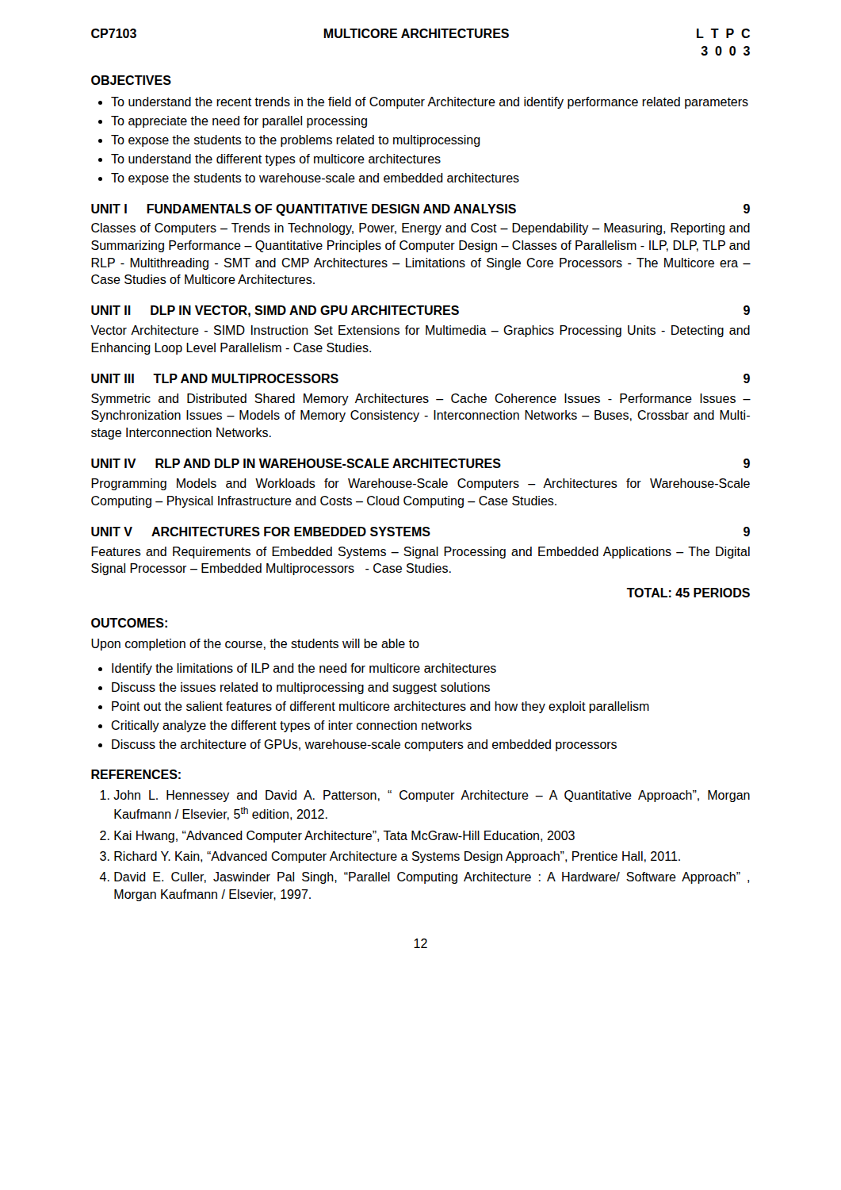CP7103 MULTICORE ARCHITECTURES L T P C
3 0 0 3
OBJECTIVES
To understand the recent trends in the field of Computer Architecture and identify performance related parameters
To appreciate the need for parallel processing
To expose the students to the problems related to multiprocessing
To understand the different types of multicore architectures
To expose the students to warehouse-scale and embedded architectures
UNIT I FUNDAMENTALS OF QUANTITATIVE DESIGN AND ANALYSIS 9
Classes of Computers – Trends in Technology, Power, Energy and Cost – Dependability – Measuring, Reporting and Summarizing Performance – Quantitative Principles of Computer Design – Classes of Parallelism - ILP, DLP, TLP and RLP - Multithreading - SMT and CMP Architectures – Limitations of Single Core Processors - The Multicore era – Case Studies of Multicore Architectures.
UNIT II DLP IN VECTOR, SIMD AND GPU ARCHITECTURES 9
Vector Architecture - SIMD Instruction Set Extensions for Multimedia – Graphics Processing Units - Detecting and Enhancing Loop Level Parallelism - Case Studies.
UNIT III TLP AND MULTIPROCESSORS 9
Symmetric and Distributed Shared Memory Architectures – Cache Coherence Issues - Performance Issues – Synchronization Issues – Models of Memory Consistency - Interconnection Networks – Buses, Crossbar and Multi-stage Interconnection Networks.
UNIT IV RLP AND DLP IN WAREHOUSE-SCALE ARCHITECTURES 9
Programming Models and Workloads for Warehouse-Scale Computers – Architectures for Warehouse-Scale Computing – Physical Infrastructure and Costs – Cloud Computing – Case Studies.
UNIT V ARCHITECTURES FOR EMBEDDED SYSTEMS 9
Features and Requirements of Embedded Systems – Signal Processing and Embedded Applications – The Digital Signal Processor – Embedded Multiprocessors - Case Studies.
TOTAL: 45 PERIODS
OUTCOMES:
Upon completion of the course, the students will be able to
Identify the limitations of ILP and the need for multicore architectures
Discuss the issues related to multiprocessing and suggest solutions
Point out the salient features of different multicore architectures and how they exploit parallelism
Critically analyze the different types of inter connection networks
Discuss the architecture of GPUs, warehouse-scale computers and embedded processors
REFERENCES:
John L. Hennessey and David A. Patterson, “ Computer Architecture – A Quantitative Approach”, Morgan Kaufmann / Elsevier, 5th edition, 2012.
Kai Hwang, “Advanced Computer Architecture”, Tata McGraw-Hill Education, 2003
Richard Y. Kain, “Advanced Computer Architecture a Systems Design Approach”, Prentice Hall, 2011.
David E. Culler, Jaswinder Pal Singh, “Parallel Computing Architecture : A Hardware/ Software Approach” , Morgan Kaufmann / Elsevier, 1997.
12